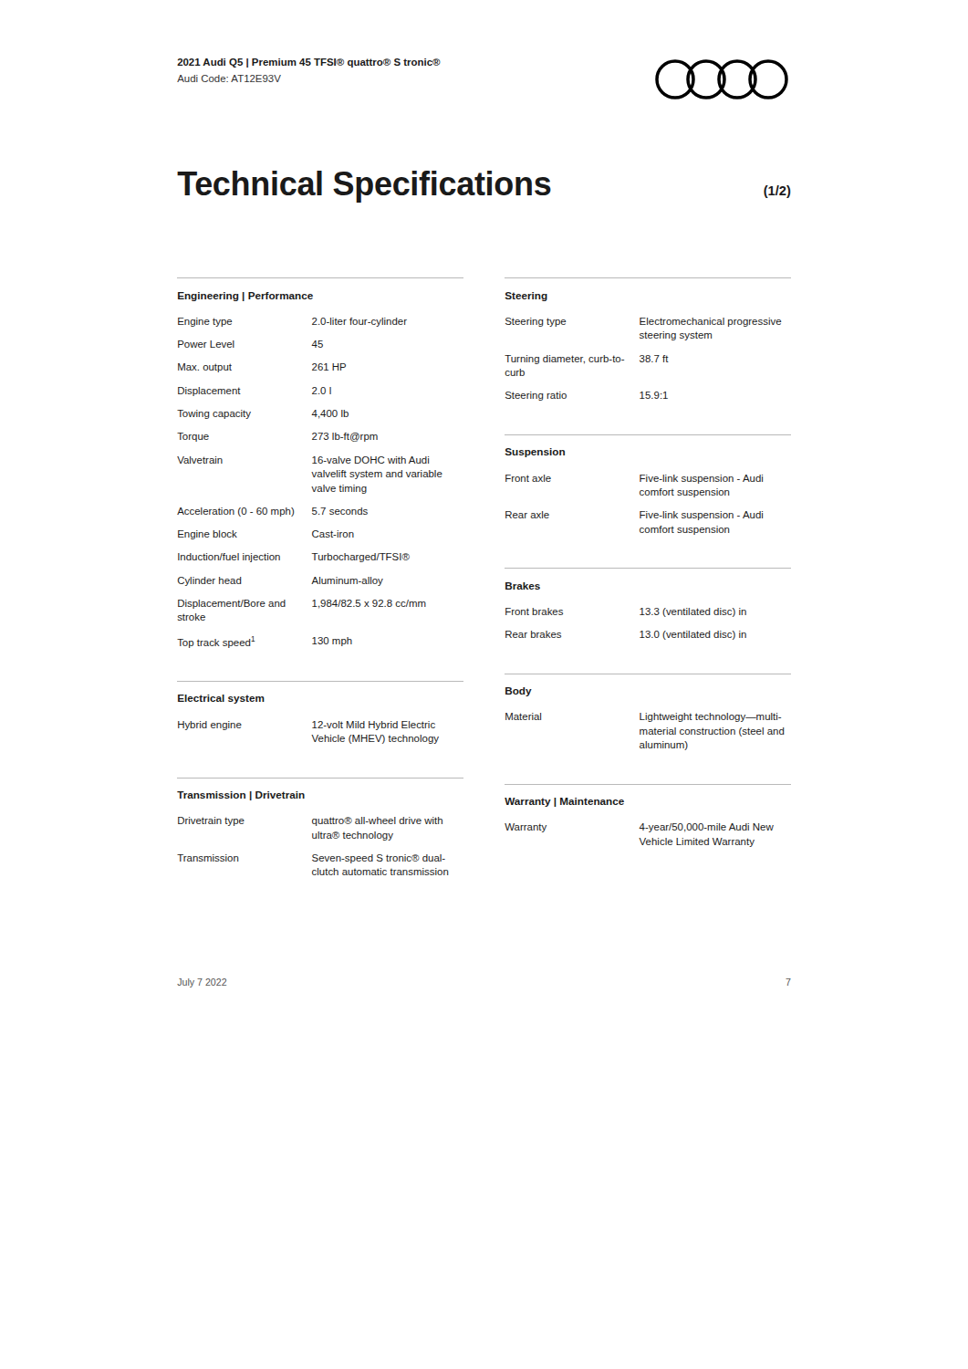2021 Audi Q5 | Premium 45 TFSI® quattro® S tronic®
Audi Code: AT12E93V
Technical Specifications
(1/2)
Engineering | Performance
| Engine type | 2.0-liter four-cylinder |
| Power Level | 45 |
| Max. output | 261 HP |
| Displacement | 2.0 l |
| Towing capacity | 4,400 lb |
| Torque | 273 lb-ft@rpm |
| Valvetrain | 16-valve DOHC with Audi valvelift system and variable valve timing |
| Acceleration (0 - 60 mph) | 5.7 seconds |
| Engine block | Cast-iron |
| Induction/fuel injection | Turbocharged/TFSI® |
| Cylinder head | Aluminum-alloy |
| Displacement/Bore and stroke | 1,984/82.5 x 92.8 cc/mm |
| Top track speed 1 | 130 mph |
Electrical system
| Hybrid engine | 12-volt Mild Hybrid Electric Vehicle (MHEV) technology |
Transmission | Drivetrain
| Drivetrain type | quattro® all-wheel drive with ultra® technology |
| Transmission | Seven-speed S tronic® dual-clutch automatic transmission |
Steering
| Steering type | Electromechanical progressive steering system |
| Turning diameter, curb-to-curb | 38.7 ft |
| Steering ratio | 15.9:1 |
Suspension
| Front axle | Five-link suspension - Audi comfort suspension |
| Rear axle | Five-link suspension - Audi comfort suspension |
Brakes
| Front brakes | 13.3 (ventilated disc) in |
| Rear brakes | 13.0 (ventilated disc) in |
Body
| Material | Lightweight technology—multi-material construction (steel and aluminum) |
Warranty | Maintenance
| Warranty | 4-year/50,000-mile Audi New Vehicle Limited Warranty |
July 7 2022
7